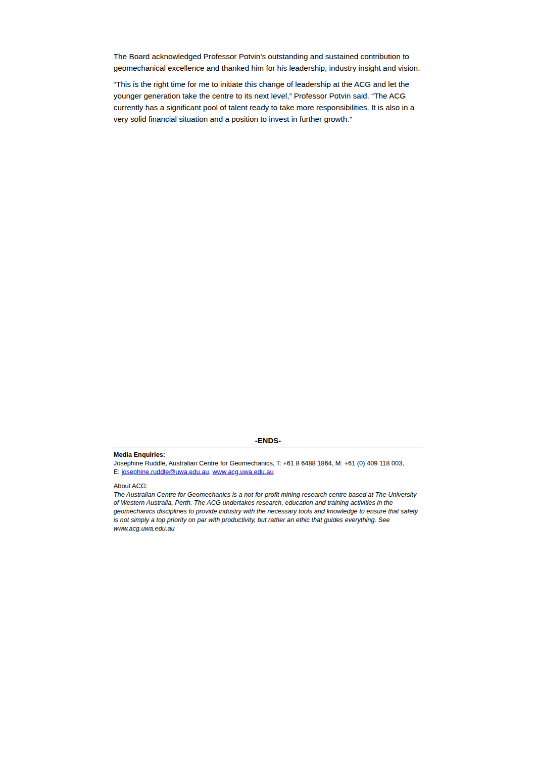The Board acknowledged Professor Potvin’s outstanding and sustained contribution to geomechanical excellence and thanked him for his leadership, industry insight and vision.
“This is the right time for me to initiate this change of leadership at the ACG and let the younger generation take the centre to its next level,” Professor Potvin said. “The ACG currently has a significant pool of talent ready to take more responsibilities. It is also in a very solid financial situation and a position to invest in further growth.”
-ENDS-
Media Enquiries:
Josephine Ruddle, Australian Centre for Geomechanics, T: +61 8 6488 1864, M: +61 (0) 409 118 003,
E: josephine.ruddle@uwa.edu.au, www.acg.uwa.edu.au
About ACG:
The Australian Centre for Geomechanics is a not-for-profit mining research centre based at The University of Western Australia, Perth. The ACG undertakes research, education and training activities in the geomechanics disciplines to provide industry with the necessary tools and knowledge to ensure that safety is not simply a top priority on par with productivity, but rather an ethic that guides everything. See www.acg.uwa.edu.au